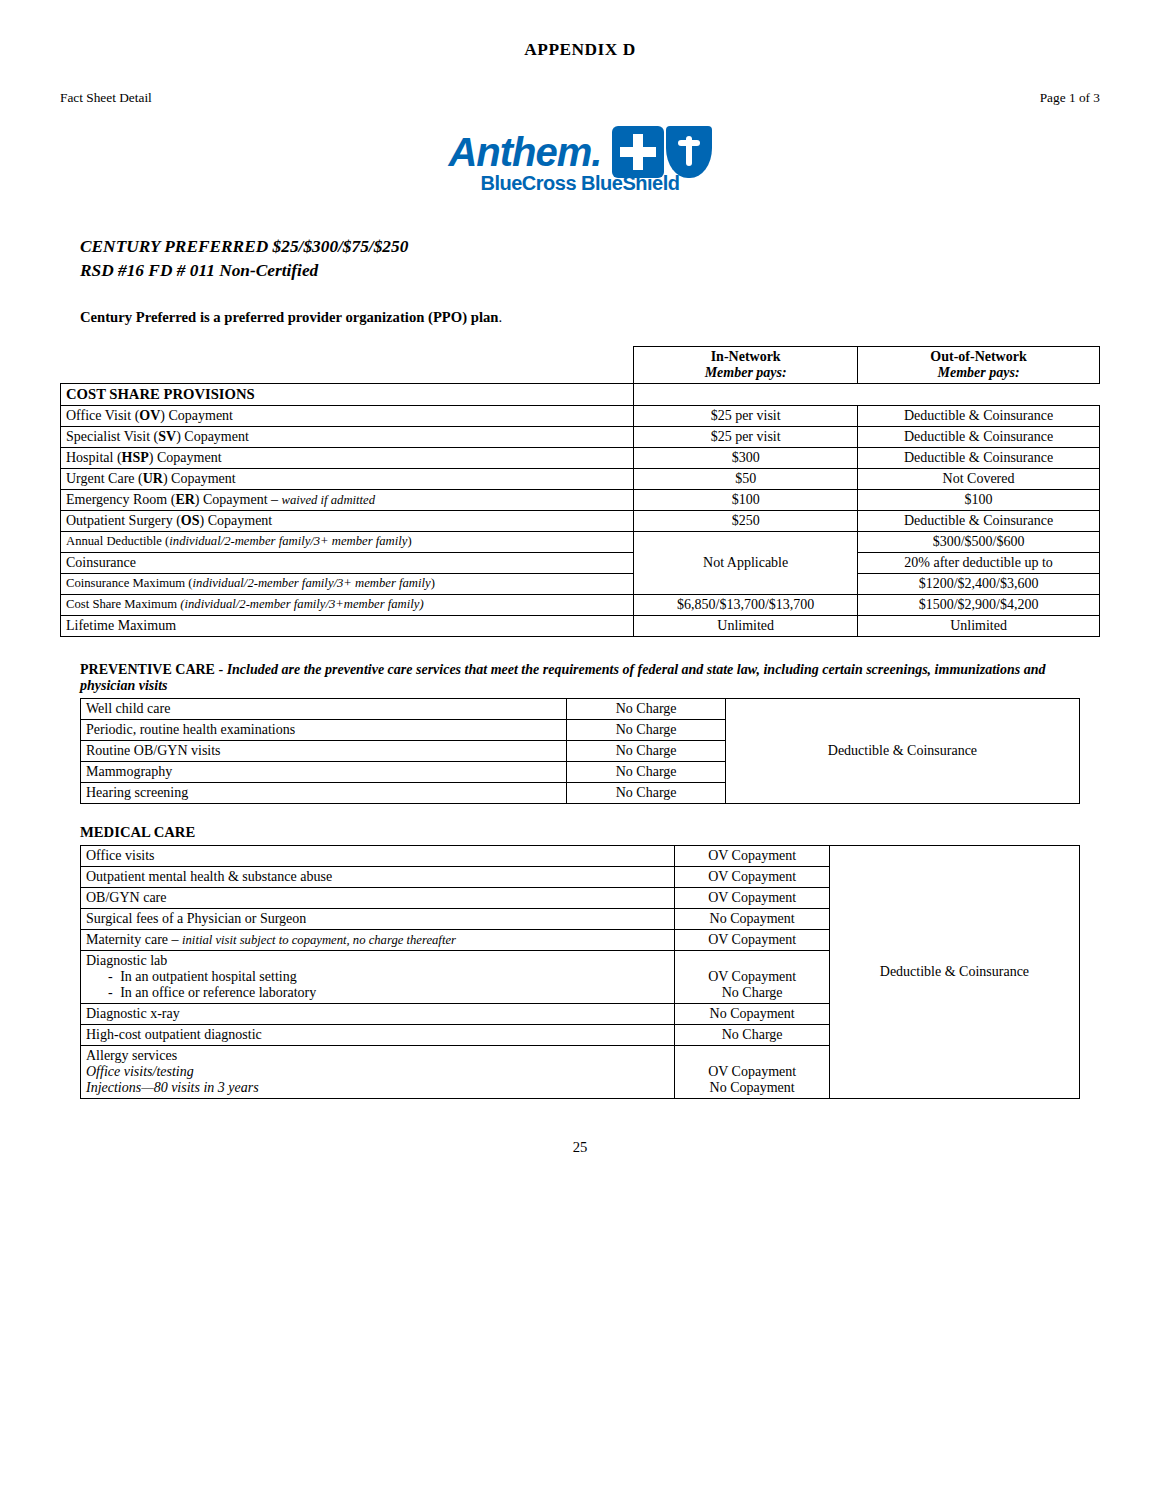APPENDIX D
Fact Sheet Detail Page 1 of 3
Anthem. BlueCross BlueShield
CENTURY PREFERRED $25/$300/$75/$250
RSD #16 FD # 011 Non-Certified
Century Preferred is a preferred provider organization (PPO) plan.
| | In-Network Member pays: | Out-of-Network Member pays: |
| COST SHARE PROVISIONS | | |
| Office Visit ( OV ) Copayment | $25 per visit | Deductible & Coinsurance |
| Specialist Visit ( SV ) Copayment | $25 per visit | Deductible & Coinsurance |
| Hospital ( HSP ) Copayment | $300 | Deductible & Coinsurance |
| Urgent Care ( UR ) Copayment | $50 | Not Covered |
| Emergency Room ( ER ) Copayment – waived if admitted | $100 | $100 |
| Outpatient Surgery ( OS ) Copayment | $250 | Deductible & Coinsurance |
| Annual Deductible ( individual/2-member family/3+ member family ) | Not Applicable | $300/$500/$600 |
| Coinsurance | 20% after deductible up to |
| Coinsurance Maximum ( individual/2-member family/3+ member family ) | $1200/$2,400/$3,600 |
| Cost Share Maximum (individual/2-member family/3+member family) | $6,850/$13,700/$13,700 | $1500/$2,900/$4,200 |
| Lifetime Maximum | Unlimited | Unlimited |
PREVENTIVE CARE - Included are the preventive care services that meet the requirements of federal and state law, including certain screenings, immunizations and physician visits
| Well child care | No Charge | Deductible & Coinsurance |
| Periodic, routine health examinations | No Charge |
| Routine OB/GYN visits | No Charge |
| Mammography | No Charge |
| Hearing screening | No Charge |
MEDICAL CARE
| Office visits | OV Copayment | Deductible & Coinsurance |
| Outpatient mental health & substance abuse | OV Copayment |
| OB/GYN care | OV Copayment |
| Surgical fees of a Physician or Surgeon | No Copayment |
| Maternity care – initial visit subject to copayment, no charge thereafter | OV Copayment |
| Diagnostic lab In an outpatient hospital setting In an office or reference laboratory | OV Copayment No Charge |
| Diagnostic x-ray | No Copayment |
| High-cost outpatient diagnostic | No Charge |
| Allergy services Office visits/testing Injections—80 visits in 3 years | OV Copayment No Copayment |
25